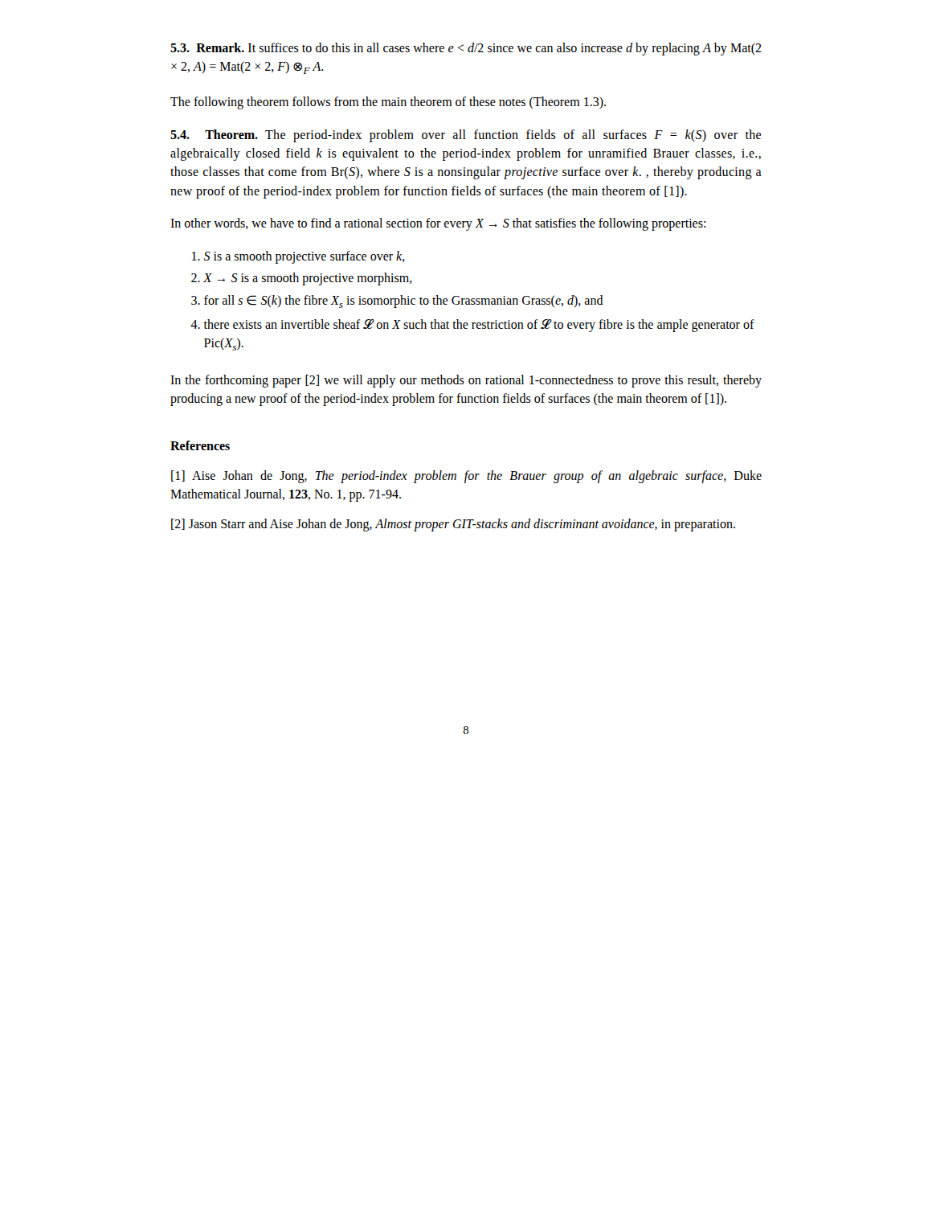5.3. Remark. It suffices to do this in all cases where e < d/2 since we can also increase d by replacing A by Mat(2 × 2, A) = Mat(2 × 2, F) ⊗F A.
The following theorem follows from the main theorem of these notes (Theorem 1.3).
5.4. Theorem. The period-index problem over all function fields of all surfaces F = k(S) over the algebraically closed field k is equivalent to the period-index problem for unramified Brauer classes, i.e., those classes that come from Br(S), where S is a nonsingular projective surface over k. , thereby producing a new proof of the period-index problem for function fields of surfaces (the main theorem of [1]).
In other words, we have to find a rational section for every X → S that satisfies the following properties:
S is a smooth projective surface over k,
X → S is a smooth projective morphism,
for all s ∈ S(k) the fibre Xs is isomorphic to the Grassmanian Grass(e, d), and
there exists an invertible sheaf 𝓛 on X such that the restriction of 𝓛 to every fibre is the ample generator of Pic(Xs).
In the forthcoming paper [2] we will apply our methods on rational 1-connectedness to prove this result, thereby producing a new proof of the period-index problem for function fields of surfaces (the main theorem of [1]).
References
[1] Aise Johan de Jong, The period-index problem for the Brauer group of an algebraic surface, Duke Mathematical Journal, 123, No. 1, pp. 71-94.
[2] Jason Starr and Aise Johan de Jong, Almost proper GIT-stacks and discriminant avoidance, in preparation.
8